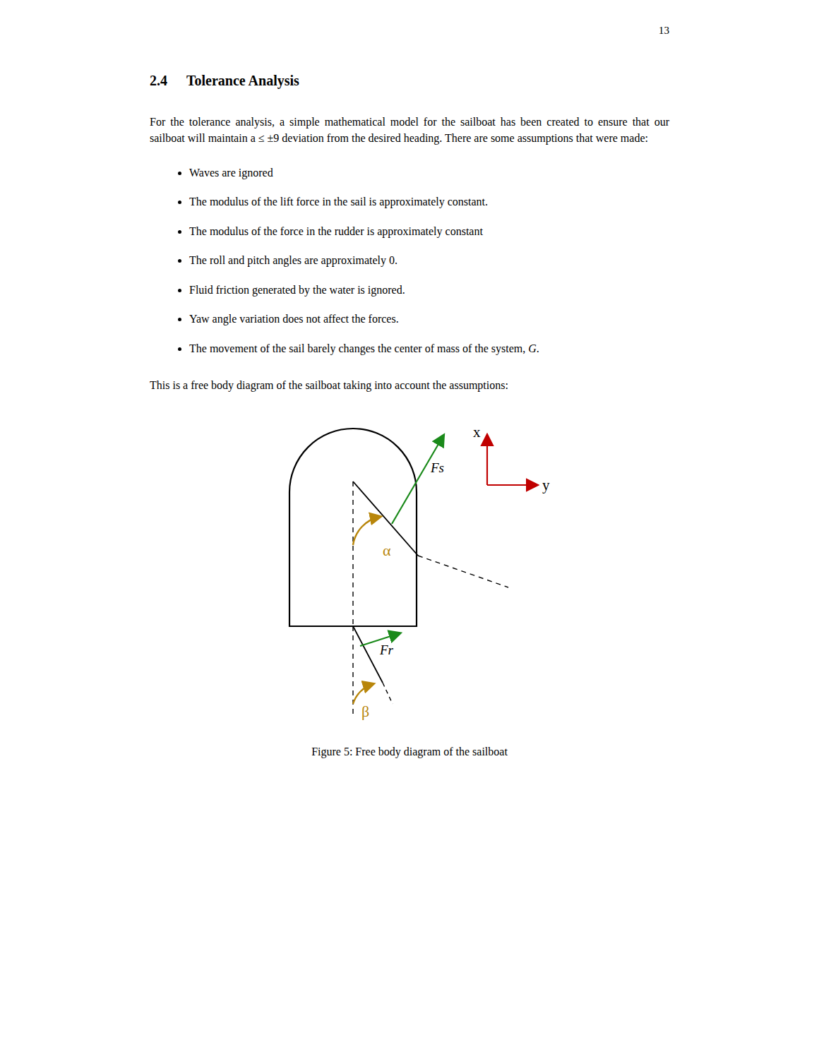13
2.4 Tolerance Analysis
For the tolerance analysis, a simple mathematical model for the sailboat has been created to ensure that our sailboat will maintain a ≤ ±9 deviation from the desired heading. There are some assumptions that were made:
Waves are ignored
The modulus of the lift force in the sail is approximately constant.
The modulus of the force in the rudder is approximately constant
The roll and pitch angles are approximately 0.
Fluid friction generated by the water is ignored.
Yaw angle variation does not affect the forces.
The movement of the sail barely changes the center of mass of the system, G.
This is a free body diagram of the sailboat taking into account the assumptions:
Fs α Fr β x y
Figure 5: Free body diagram of the sailboat